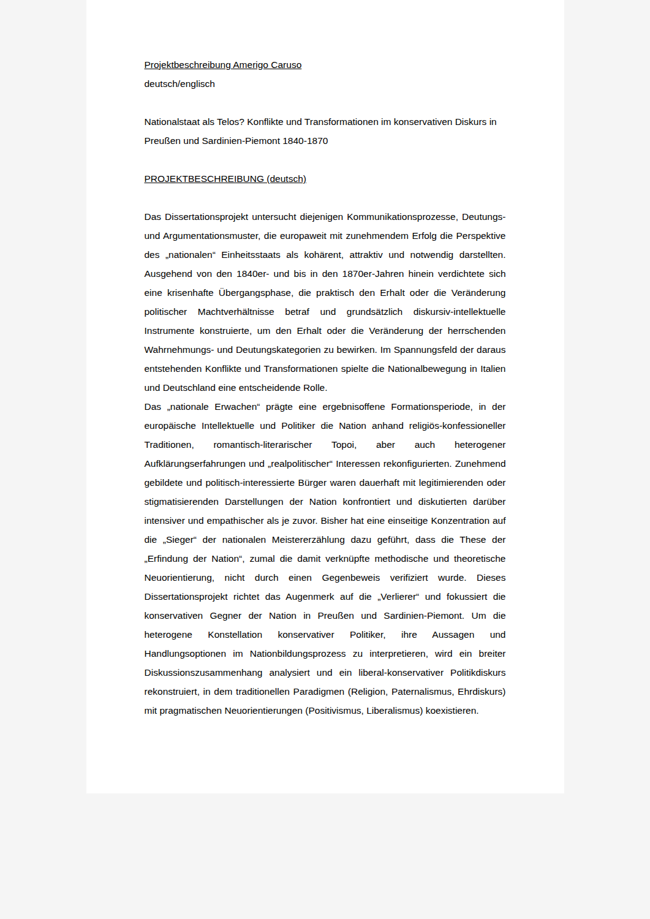Projektbeschreibung Amerigo Caruso
deutsch/englisch
Nationalstaat als Telos? Konflikte und Transformationen im konservativen Diskurs in Preußen und Sardinien-Piemont 1840-1870
PROJEKTBESCHREIBUNG (deutsch)
Das Dissertationsprojekt untersucht diejenigen Kommunikationsprozesse, Deutungs- und Argumentationsmuster, die europaweit mit zunehmendem Erfolg die Perspektive des „nationalen“ Einheitsstaats als kohärent, attraktiv und notwendig darstellten. Ausgehend von den 1840er- und bis in den 1870er-Jahren hinein verdichtete sich eine krisenhafte Übergangsphase, die praktisch den Erhalt oder die Veränderung politischer Machtverhältnisse betraf und grundsätzlich diskursiv-intellektuelle Instrumente konstruierte, um den Erhalt oder die Veränderung der herrschenden Wahrnehmungs- und Deutungskategorien zu bewirken. Im Spannungsfeld der daraus entstehenden Konflikte und Transformationen spielte die Nationalbewegung in Italien und Deutschland eine entscheidende Rolle.
Das „nationale Erwachen“ prägte eine ergebnisoffene Formationsperiode, in der europäische Intellektuelle und Politiker die Nation anhand religiös-konfessioneller Traditionen, romantisch-literarischer Topoi, aber auch heterogener Aufklärungserfahrungen und „realpolitischer“ Interessen rekonfigurierten. Zunehmend gebildete und politisch-interessierte Bürger waren dauerhaft mit legitimierenden oder stigmatisierenden Darstellungen der Nation konfrontiert und diskutierten darüber intensiver und empathischer als je zuvor. Bisher hat eine einseitige Konzentration auf die „Sieger“ der nationalen Meistererzählung dazu geführt, dass die These der „Erfindung der Nation“, zumal die damit verknüpfte methodische und theoretische Neuorientierung, nicht durch einen Gegenbeweis verifiziert wurde. Dieses Dissertationsprojekt richtet das Augenmerk auf die „Verlierer“ und fokussiert die konservativen Gegner der Nation in Preußen und Sardinien-Piemont. Um die heterogene Konstellation konservativer Politiker, ihre Aussagen und Handlungsoptionen im Nationbildungsprozess zu interpretieren, wird ein breiter Diskussionszusammenhang analysiert und ein liberal-konservativer Politikdiskurs rekonstruiert, in dem traditionellen Paradigmen (Religion, Paternalismus, Ehrdiskurs) mit pragmatischen Neuorientierungen (Positivismus, Liberalismus) koexistieren.